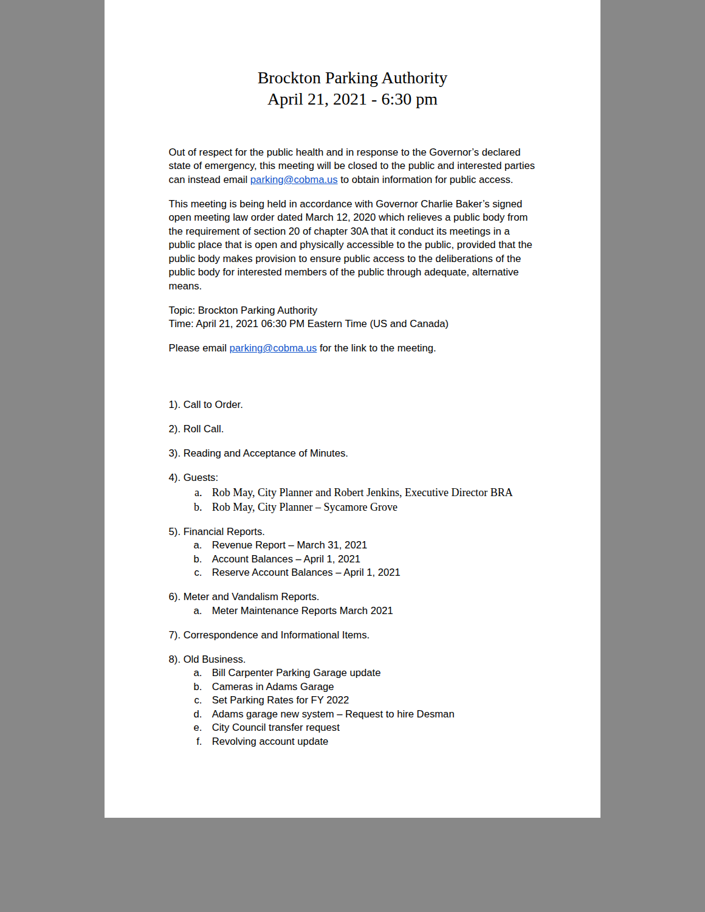Brockton Parking Authority April 21, 2021 - 6:30 pm
Out of respect for the public health and in response to the Governor’s declared state of emergency, this meeting will be closed to the public and interested parties can instead email parking@cobma.us to obtain information for public access.
This meeting is being held in accordance with Governor Charlie Baker’s signed open meeting law order dated March 12, 2020 which relieves a public body from the requirement of section 20 of chapter 30A that it conduct its meetings in a public place that is open and physically accessible to the public, provided that the public body makes provision to ensure public access to the deliberations of the public body for interested members of the public through adequate, alternative means.
Topic: Brockton Parking Authority
Time: April 21, 2021 06:30 PM Eastern Time (US and Canada)
Please email parking@cobma.us for the link to the meeting.
1). Call to Order.
2). Roll Call.
3). Reading and Acceptance of Minutes.
4). Guests:
Rob May, City Planner and Robert Jenkins, Executive Director BRA
Rob May, City Planner – Sycamore Grove
5). Financial Reports.
Revenue Report – March 31, 2021
Account Balances – April 1, 2021
Reserve Account Balances – April 1, 2021
6). Meter and Vandalism Reports.
Meter Maintenance Reports March 2021
7). Correspondence and Informational Items.
8). Old Business.
Bill Carpenter Parking Garage update
Cameras in Adams Garage
Set Parking Rates for FY 2022
Adams garage new system – Request to hire Desman
City Council transfer request
Revolving account update